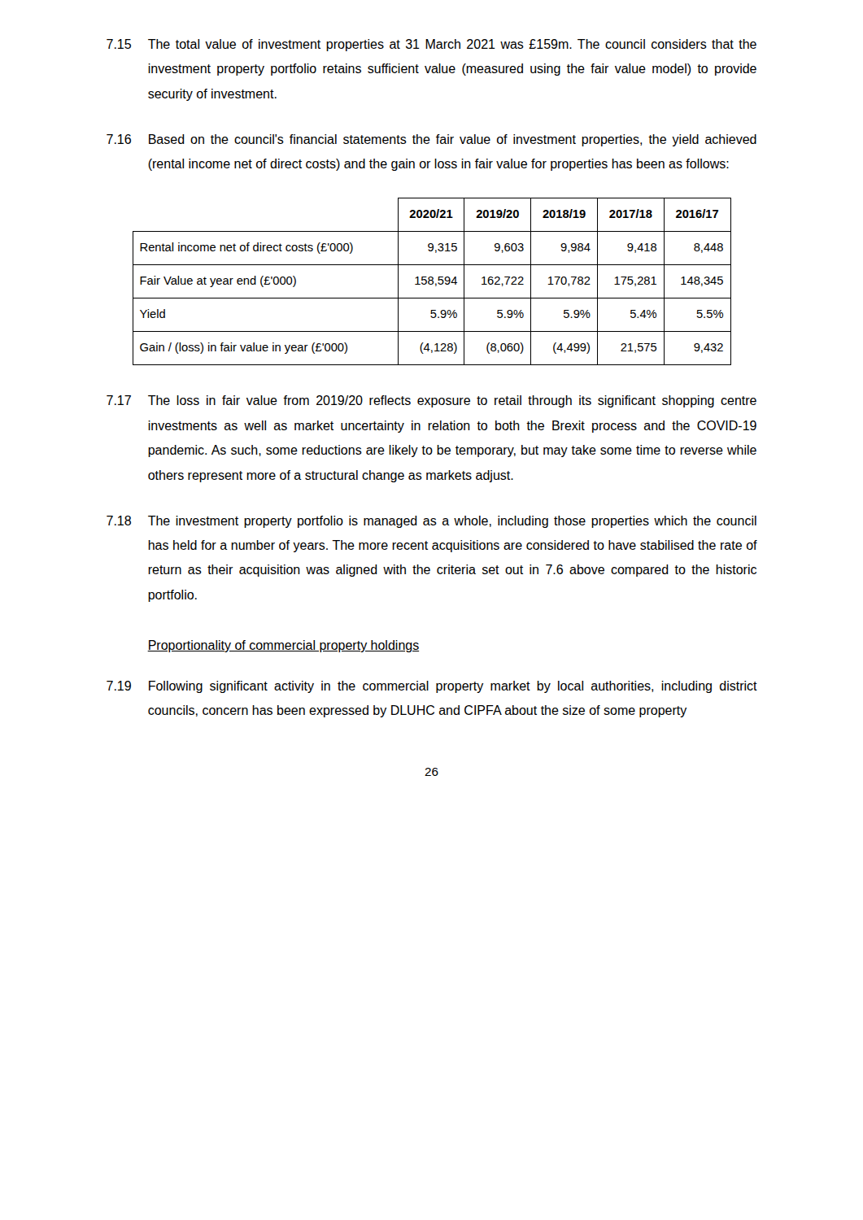7.15
The total value of investment properties at 31 March 2021 was £159m. The council considers that the investment property portfolio retains sufficient value (measured using the fair value model) to provide security of investment.
7.16
Based on the council's financial statements the fair value of investment properties, the yield achieved (rental income net of direct costs) and the gain or loss in fair value for properties has been as follows:
| | 2020/21 | 2019/20 | 2018/19 | 2017/18 | 2016/17 |
| --- | --- | --- | --- | --- | --- |
| Rental income net of direct costs (£'000) | 9,315 | 9,603 | 9,984 | 9,418 | 8,448 |
| Fair Value at year end (£'000) | 158,594 | 162,722 | 170,782 | 175,281 | 148,345 |
| Yield | 5.9% | 5.9% | 5.9% | 5.4% | 5.5% |
| Gain / (loss) in fair value in year (£'000) | (4,128) | (8,060) | (4,499) | 21,575 | 9,432 |
7.17
The loss in fair value from 2019/20 reflects exposure to retail through its significant shopping centre investments as well as market uncertainty in relation to both the Brexit process and the COVID-19 pandemic. As such, some reductions are likely to be temporary, but may take some time to reverse while others represent more of a structural change as markets adjust.
7.18
The investment property portfolio is managed as a whole, including those properties which the council has held for a number of years. The more recent acquisitions are considered to have stabilised the rate of return as their acquisition was aligned with the criteria set out in 7.6 above compared to the historic portfolio.
Proportionality of commercial property holdings
7.19
Following significant activity in the commercial property market by local authorities, including district councils, concern has been expressed by DLUHC and CIPFA about the size of some property
26